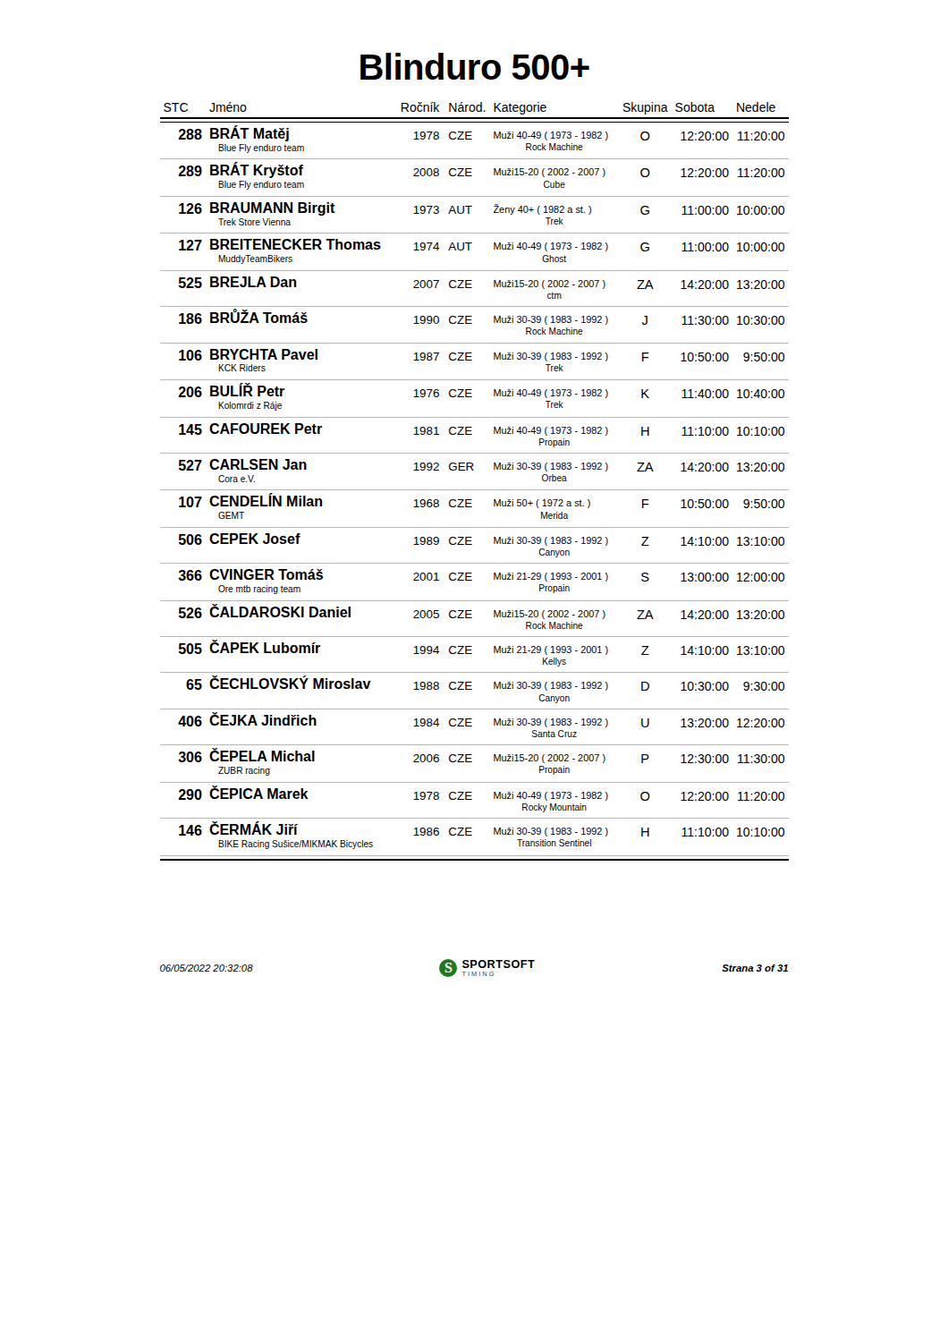Blinduro 500+
| STC | Jméno | Ročník | Národ. | Kategorie | Skupina | Sobota | Nedele |
| --- | --- | --- | --- | --- | --- | --- | --- |
| 288 | BRÁT Matěj Blue Fly enduro team | 1978 | CZE | Muži 40-49 ( 1973 - 1982 ) Rock Machine | O | 12:20:00 | 11:20:00 |
| 289 | BRÁT Kryštof Blue Fly enduro team | 2008 | CZE | Muži15-20 ( 2002 - 2007 ) Cube | O | 12:20:00 | 11:20:00 |
| 126 | BRAUMANN Birgit Trek Store Vienna | 1973 | AUT | Ženy 40+ ( 1982 a st. ) Trek | G | 11:00:00 | 10:00:00 |
| 127 | BREITENECKER Thomas MuddyTeamBikers | 1974 | AUT | Muži 40-49 ( 1973 - 1982 ) Ghost | G | 11:00:00 | 10:00:00 |
| 525 | BREJLA Dan | 2007 | CZE | Muži15-20 ( 2002 - 2007 ) ctm | ZA | 14:20:00 | 13:20:00 |
| 186 | BRŮŽA Tomáš | 1990 | CZE | Muži 30-39 ( 1983 - 1992 ) Rock Machine | J | 11:30:00 | 10:30:00 |
| 106 | BRYCHTA Pavel KCK Riders | 1987 | CZE | Muži 30-39 ( 1983 - 1992 ) Trek | F | 10:50:00 | 9:50:00 |
| 206 | BULÍŘ Petr Kolomrdi z Ráje | 1976 | CZE | Muži 40-49 ( 1973 - 1982 ) Trek | K | 11:40:00 | 10:40:00 |
| 145 | CAFOUREK Petr | 1981 | CZE | Muži 40-49 ( 1973 - 1982 ) Propain | H | 11:10:00 | 10:10:00 |
| 527 | CARLSEN Jan Cora e.V. | 1992 | GER | Muži 30-39 ( 1983 - 1992 ) Orbea | ZA | 14:20:00 | 13:20:00 |
| 107 | CENDELÍN Milan GEMT | 1968 | CZE | Muži 50+ ( 1972 a st. ) Merida | F | 10:50:00 | 9:50:00 |
| 506 | CEPEK Josef | 1989 | CZE | Muži 30-39 ( 1983 - 1992 ) Canyon | Z | 14:10:00 | 13:10:00 |
| 366 | CVINGER Tomáš Ore mtb racing team | 2001 | CZE | Muži 21-29 ( 1993 - 2001 ) Propain | S | 13:00:00 | 12:00:00 |
| 526 | ČALDAROSKI Daniel | 2005 | CZE | Muži15-20 ( 2002 - 2007 ) Rock Machine | ZA | 14:20:00 | 13:20:00 |
| 505 | ČAPEK Lubomír | 1994 | CZE | Muži 21-29 ( 1993 - 2001 ) Kellys | Z | 14:10:00 | 13:10:00 |
| 65 | ČECHLOVSKÝ Miroslav | 1988 | CZE | Muži 30-39 ( 1983 - 1992 ) Canyon | D | 10:30:00 | 9:30:00 |
| 406 | ČEJKA Jindřich | 1984 | CZE | Muži 30-39 ( 1983 - 1992 ) Santa Cruz | U | 13:20:00 | 12:20:00 |
| 306 | ČEPELA Michal ZUBR racing | 2006 | CZE | Muži15-20 ( 2002 - 2007 ) Propain | P | 12:30:00 | 11:30:00 |
| 290 | ČEPICA Marek | 1978 | CZE | Muži 40-49 ( 1973 - 1982 ) Rocky Mountain | O | 12:20:00 | 11:20:00 |
| 146 | ČERMÁK Jiří BIKE Racing Sušice/MIKMAK Bicycles | 1986 | CZE | Muži 30-39 ( 1983 - 1992 ) Transition Sentinel | H | 11:10:00 | 10:10:00 |
06/05/2022 20:32:08
S
SPORTSOFT
TIMING
Strana 3 of 31